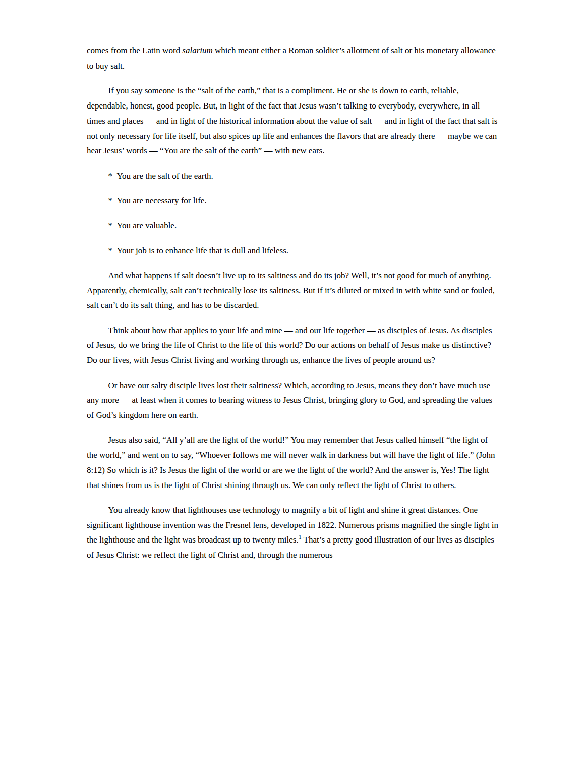comes from the Latin word salarium which meant either a Roman soldier’s allotment of salt or his monetary allowance to buy salt.
If you say someone is the “salt of the earth,” that is a compliment. He or she is down to earth, reliable, dependable, honest, good people. But, in light of the fact that Jesus wasn’t talking to everybody, everywhere, in all times and places — and in light of the historical information about the value of salt — and in light of the fact that salt is not only necessary for life itself, but also spices up life and enhances the flavors that are already there — maybe we can hear Jesus’ words — “You are the salt of the earth” — with new ears.
You are the salt of the earth.
You are necessary for life.
You are valuable.
Your job is to enhance life that is dull and lifeless.
And what happens if salt doesn’t live up to its saltiness and do its job? Well, it’s not good for much of anything. Apparently, chemically, salt can’t technically lose its saltiness. But if it’s diluted or mixed in with white sand or fouled, salt can’t do its salt thing, and has to be discarded.
Think about how that applies to your life and mine — and our life together — as disciples of Jesus. As disciples of Jesus, do we bring the life of Christ to the life of this world? Do our actions on behalf of Jesus make us distinctive? Do our lives, with Jesus Christ living and working through us, enhance the lives of people around us?
Or have our salty disciple lives lost their saltiness? Which, according to Jesus, means they don’t have much use any more — at least when it comes to bearing witness to Jesus Christ, bringing glory to God, and spreading the values of God’s kingdom here on earth.
Jesus also said, “All y’all are the light of the world!” You may remember that Jesus called himself “the light of the world,” and went on to say, “Whoever follows me will never walk in darkness but will have the light of life.” (John 8:12) So which is it? Is Jesus the light of the world or are we the light of the world? And the answer is, Yes! The light that shines from us is the light of Christ shining through us. We can only reflect the light of Christ to others.
You already know that lighthouses use technology to magnify a bit of light and shine it great distances. One significant lighthouse invention was the Fresnel lens, developed in 1822. Numerous prisms magnified the single light in the lighthouse and the light was broadcast up to twenty miles.1 That’s a pretty good illustration of our lives as disciples of Jesus Christ: we reflect the light of Christ and, through the numerous